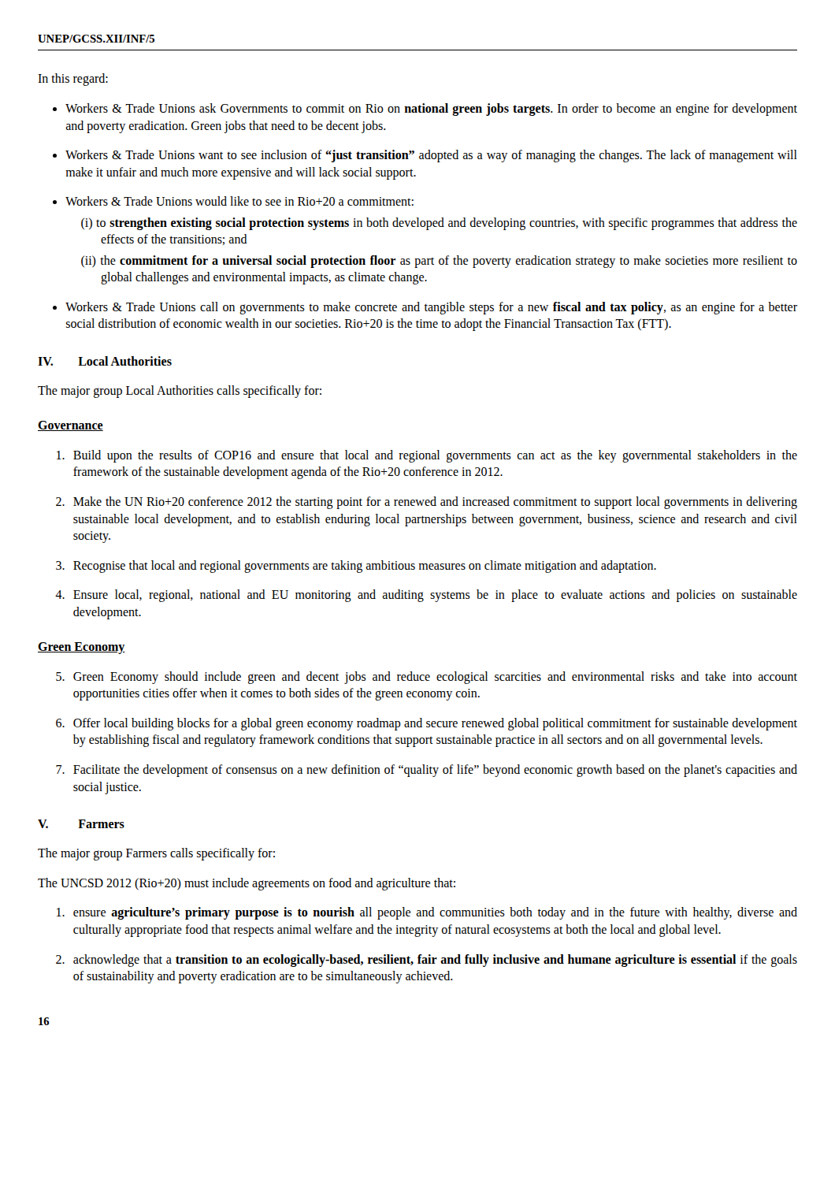UNEP/GCSS.XII/INF/5
In this regard:
Workers & Trade Unions ask Governments to commit on Rio on national green jobs targets. In order to become an engine for development and poverty eradication. Green jobs that need to be decent jobs.
Workers & Trade Unions want to see inclusion of “just transition” adopted as a way of managing the changes. The lack of management will make it unfair and much more expensive and will lack social support.
Workers & Trade Unions would like to see in Rio+20 a commitment:
(i) to strengthen existing social protection systems in both developed and developing countries, with specific programmes that address the effects of the transitions; and
(ii) the commitment for a universal social protection floor as part of the poverty eradication strategy to make societies more resilient to global challenges and environmental impacts, as climate change.
Workers & Trade Unions call on governments to make concrete and tangible steps for a new fiscal and tax policy, as an engine for a better social distribution of economic wealth in our societies. Rio+20 is the time to adopt the Financial Transaction Tax (FTT).
IV. Local Authorities
The major group Local Authorities calls specifically for:
Governance
Build upon the results of COP16 and ensure that local and regional governments can act as the key governmental stakeholders in the framework of the sustainable development agenda of the Rio+20 conference in 2012.
Make the UN Rio+20 conference 2012 the starting point for a renewed and increased commitment to support local governments in delivering sustainable local development, and to establish enduring local partnerships between government, business, science and research and civil society.
Recognise that local and regional governments are taking ambitious measures on climate mitigation and adaptation.
Ensure local, regional, national and EU monitoring and auditing systems be in place to evaluate actions and policies on sustainable development.
Green Economy
Green Economy should include green and decent jobs and reduce ecological scarcities and environmental risks and take into account opportunities cities offer when it comes to both sides of the green economy coin.
Offer local building blocks for a global green economy roadmap and secure renewed global political commitment for sustainable development by establishing fiscal and regulatory framework conditions that support sustainable practice in all sectors and on all governmental levels.
Facilitate the development of consensus on a new definition of “quality of life” beyond economic growth based on the planet's capacities and social justice.
V. Farmers
The major group Farmers calls specifically for:
The UNCSD 2012 (Rio+20) must include agreements on food and agriculture that:
ensure agriculture’s primary purpose is to nourish all people and communities both today and in the future with healthy, diverse and culturally appropriate food that respects animal welfare and the integrity of natural ecosystems at both the local and global level.
acknowledge that a transition to an ecologically-based, resilient, fair and fully inclusive and humane agriculture is essential if the goals of sustainability and poverty eradication are to be simultaneously achieved.
16